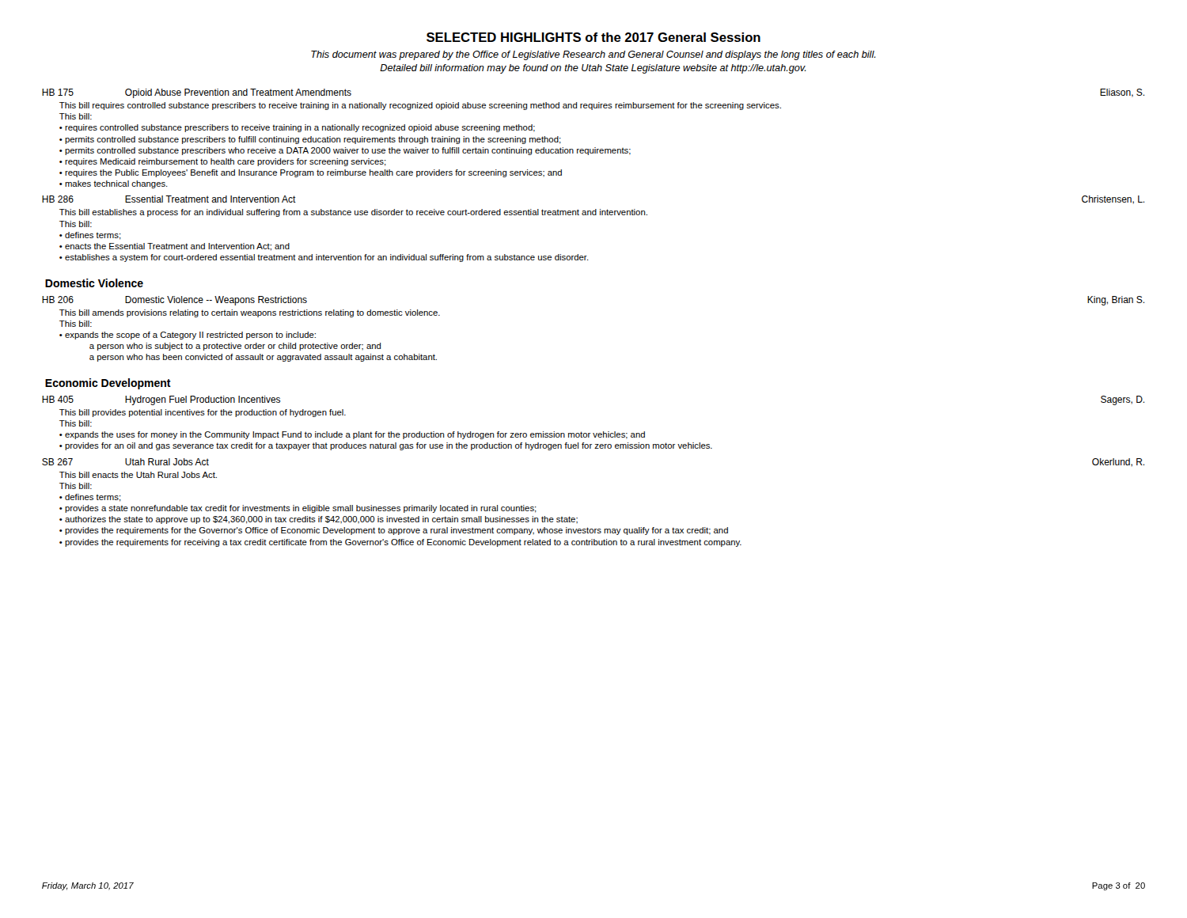SELECTED HIGHLIGHTS of the 2017 General Session
This document was prepared by the Office of Legislative Research and General Counsel and displays the long titles of each bill.
Detailed bill information may be found on the Utah State Legislature website at http://le.utah.gov.
HB 175
Opioid Abuse Prevention and Treatment Amendments
Eliason, S.
This bill requires controlled substance prescribers to receive training in a nationally recognized opioid abuse screening method and requires reimbursement for the screening services.
This bill:
requires controlled substance prescribers to receive training in a nationally recognized opioid abuse screening method;
permits controlled substance prescribers to fulfill continuing education requirements through training in the screening method;
permits controlled substance prescribers who receive a DATA 2000 waiver to use the waiver to fulfill certain continuing education requirements;
requires Medicaid reimbursement to health care providers for screening services;
requires the Public Employees' Benefit and Insurance Program to reimburse health care providers for screening services; and
makes technical changes.
HB 286
Essential Treatment and Intervention Act
Christensen, L.
This bill establishes a process for an individual suffering from a substance use disorder to receive court-ordered essential treatment and intervention.
This bill:
defines terms;
enacts the Essential Treatment and Intervention Act; and
establishes a system for court-ordered essential treatment and intervention for an individual suffering from a substance use disorder.
Domestic Violence
HB 206
Domestic Violence -- Weapons Restrictions
King, Brian S.
This bill amends provisions relating to certain weapons restrictions relating to domestic violence.
This bill:
expands the scope of a Category II restricted person to include: a person who is subject to a protective order or child protective order; and a person who has been convicted of assault or aggravated assault against a cohabitant.
Economic Development
HB 405
Hydrogen Fuel Production Incentives
Sagers, D.
This bill provides potential incentives for the production of hydrogen fuel.
This bill:
expands the uses for money in the Community Impact Fund to include a plant for the production of hydrogen for zero emission motor vehicles; and
provides for an oil and gas severance tax credit for a taxpayer that produces natural gas for use in the production of hydrogen fuel for zero emission motor vehicles.
SB 267
Utah Rural Jobs Act
Okerlund, R.
This bill enacts the Utah Rural Jobs Act.
This bill:
defines terms;
provides a state nonrefundable tax credit for investments in eligible small businesses primarily located in rural counties;
authorizes the state to approve up to $24,360,000 in tax credits if $42,000,000 is invested in certain small businesses in the state;
provides the requirements for the Governor's Office of Economic Development to approve a rural investment company, whose investors may qualify for a tax credit; and
provides the requirements for receiving a tax credit certificate from the Governor's Office of Economic Development related to a contribution to a rural investment company.
Friday, March 10, 2017
Page 3 of 20